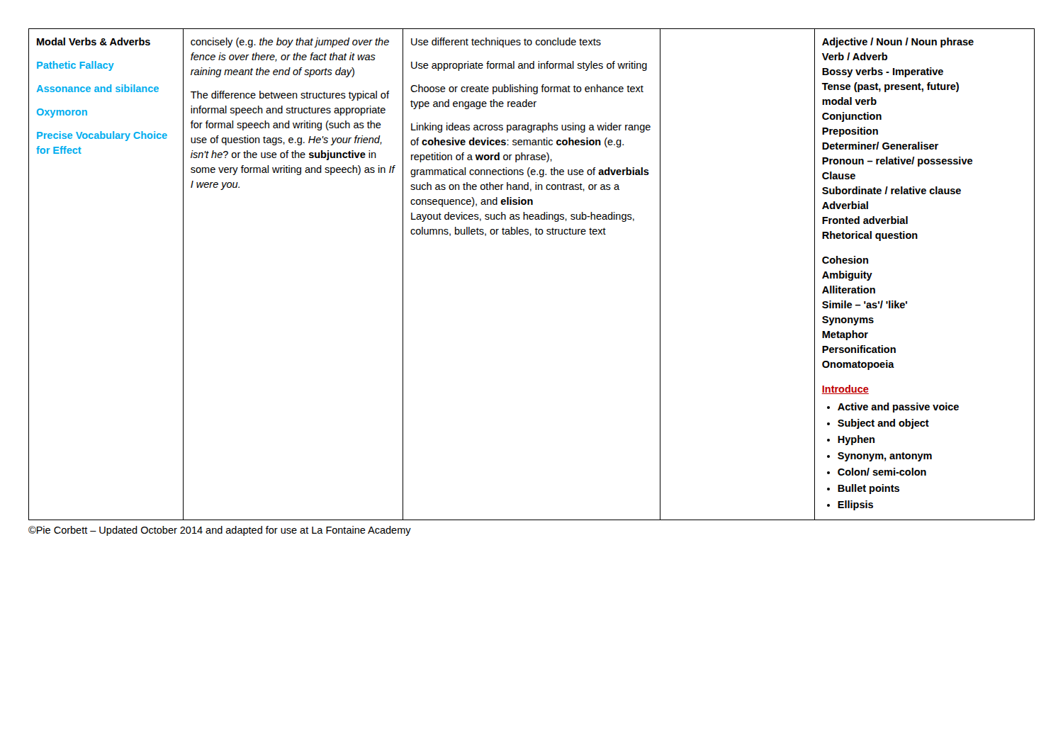| Modal Verbs & Adverbs Pathetic Fallacy Assonance and sibilance Oxymoron Precise Vocabulary Choice for Effect | concisely (e.g. the boy that jumped over the fence is over there, or the fact that it was raining meant the end of sports day ) The difference between structures typical of informal speech and structures appropriate for formal speech and writing (such as the use of question tags, e.g. He's your friend, isn't he ? or the use of the subjunctive in some very formal writing and speech) as in If I were you. | Use different techniques to conclude texts Use appropriate formal and informal styles of writing Choose or create publishing format to enhance text type and engage the reader Linking ideas across paragraphs using a wider range of cohesive devices : semantic cohesion (e.g. repetition of a word or phrase), grammatical connections (e.g. the use of adverbials such as on the other hand, in contrast, or as a consequence), and elision Layout devices, such as headings, sub-headings, columns, bullets, or tables, to structure text | | Adjective / Noun / Noun phrase Verb / Adverb Bossy verbs - Imperative Tense (past, present, future) modal verb Conjunction Preposition Determiner/ Generaliser Pronoun – relative/ possessive Clause Subordinate / relative clause Adverbial Fronted adverbial Rhetorical question Cohesion Ambiguity Alliteration Simile – 'as'/ 'like' Synonyms Metaphor Personification Onomatopoeia Introduce Active and passive voice Subject and object Hyphen Synonym, antonym Colon/ semi-colon Bullet points Ellipsis |
©Pie Corbett – Updated October 2014 and adapted for use at La Fontaine Academy